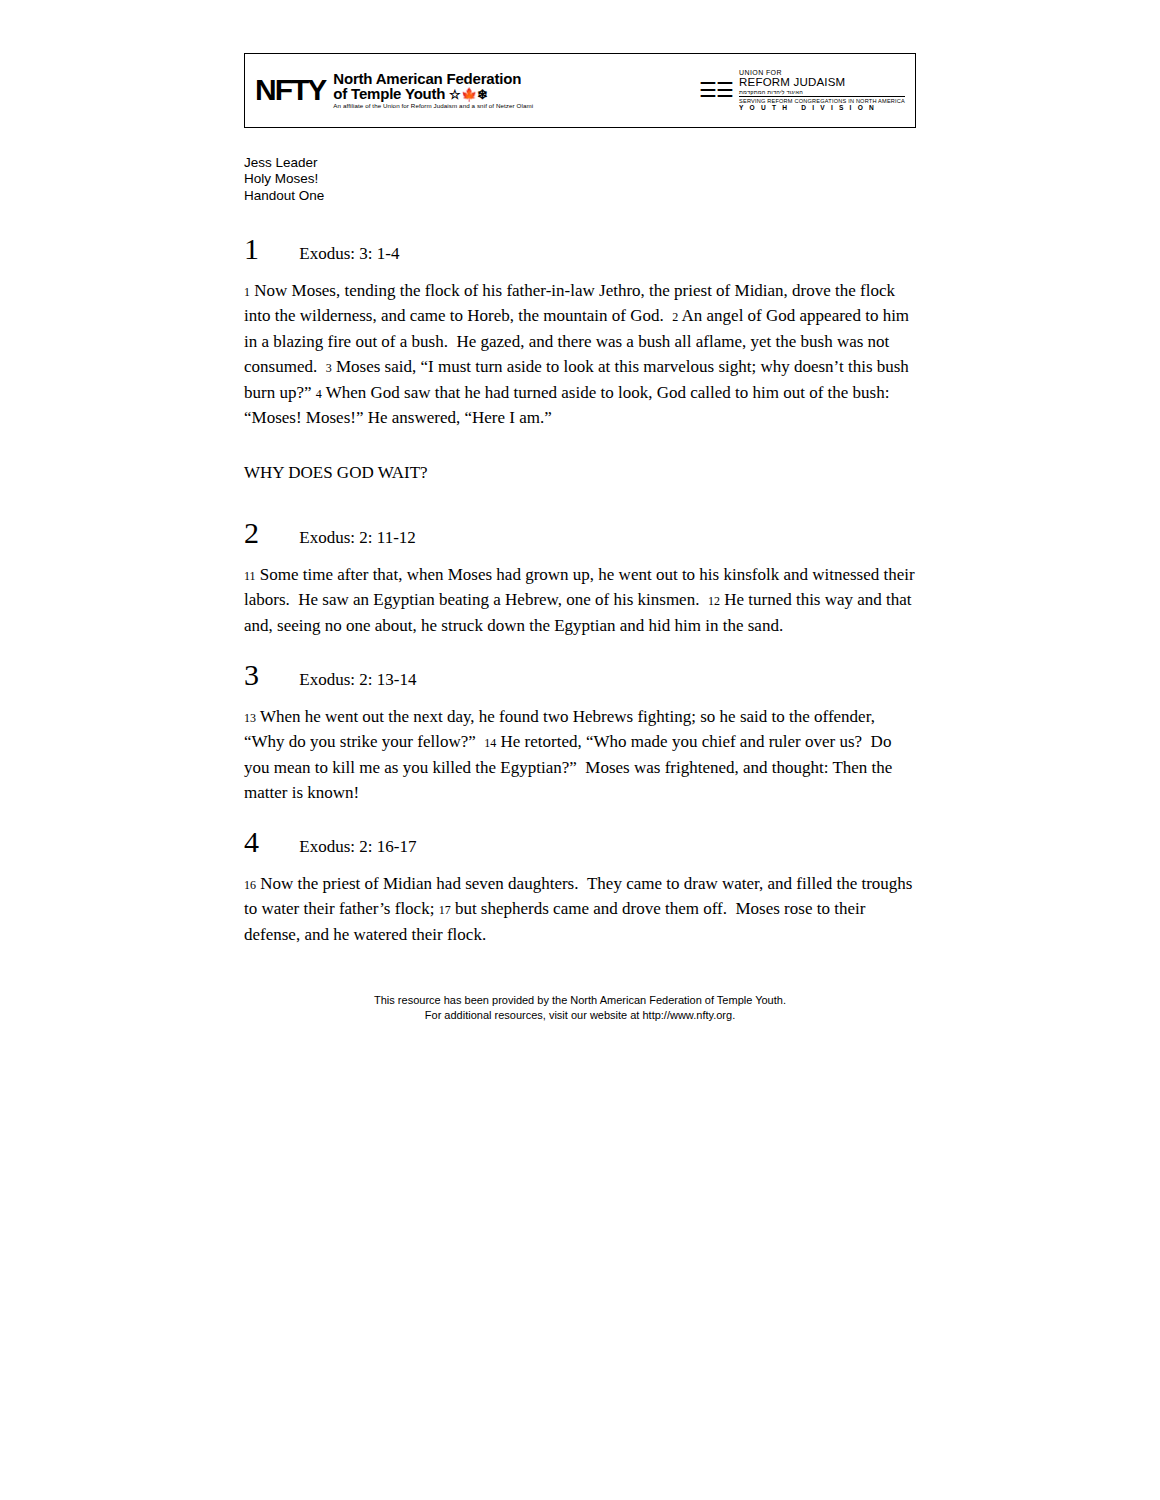NFTY
North American Federation
of Temple Youth ☆🍁❄
An affiliate of the Union for Reform Judaism and a snif of Netzer Olami
☰☰
UNION FOR
REFORM JUDAISM
האיגוד ליהדות המתקדמת
SERVING REFORM CONGREGATIONS IN NORTH AMERICA
Y O U T H D I V I S I O N
Jess Leader
Holy Moses!
Handout One
1 Exodus: 3: 1-4
1 Now Moses, tending the flock of his father-in-law Jethro, the priest of Midian, drove the flock into the wilderness, and came to Horeb, the mountain of God. 2 An angel of God appeared to him in a blazing fire out of a bush. He gazed, and there was a bush all aflame, yet the bush was not consumed. 3 Moses said, “I must turn aside to look at this marvelous sight; why doesn’t this bush burn up?” 4 When God saw that he had turned aside to look, God called to him out of the bush: “Moses! Moses!” He answered, “Here I am.”
WHY DOES GOD WAIT?
2 Exodus: 2: 11-12
11 Some time after that, when Moses had grown up, he went out to his kinsfolk and witnessed their labors. He saw an Egyptian beating a Hebrew, one of his kinsmen. 12 He turned this way and that and, seeing no one about, he struck down the Egyptian and hid him in the sand.
3 Exodus: 2: 13-14
13 When he went out the next day, he found two Hebrews fighting; so he said to the offender, “Why do you strike your fellow?” 14 He retorted, “Who made you chief and ruler over us? Do you mean to kill me as you killed the Egyptian?” Moses was frightened, and thought: Then the matter is known!
4 Exodus: 2: 16-17
16 Now the priest of Midian had seven daughters. They came to draw water, and filled the troughs to water their father’s flock; 17 but shepherds came and drove them off. Moses rose to their defense, and he watered their flock.
This resource has been provided by the North American Federation of Temple Youth.
For additional resources, visit our website at http://www.nfty.org.